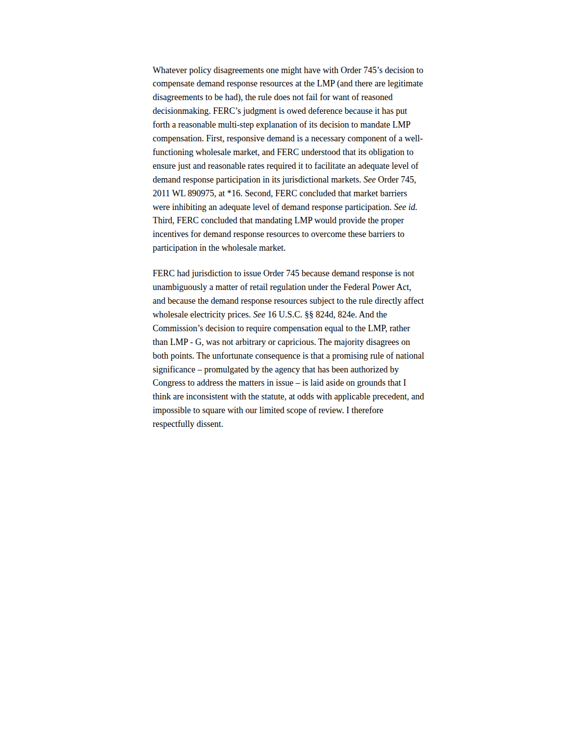Whatever policy disagreements one might have with Order 745’s decision to compensate demand response resources at the LMP (and there are legitimate disagreements to be had), the rule does not fail for want of reasoned decisionmaking. FERC’s judgment is owed deference because it has put forth a reasonable multi-step explanation of its decision to mandate LMP compensation. First, responsive demand is a necessary component of a well-functioning wholesale market, and FERC understood that its obligation to ensure just and reasonable rates required it to facilitate an adequate level of demand response participation in its jurisdictional markets. See Order 745, 2011 WL 890975, at *16. Second, FERC concluded that market barriers were inhibiting an adequate level of demand response participation. See id. Third, FERC concluded that mandating LMP would provide the proper incentives for demand response resources to overcome these barriers to participation in the wholesale market.
FERC had jurisdiction to issue Order 745 because demand response is not unambiguously a matter of retail regulation under the Federal Power Act, and because the demand response resources subject to the rule directly affect wholesale electricity prices. See 16 U.S.C. §§ 824d, 824e. And the Commission’s decision to require compensation equal to the LMP, rather than LMP - G, was not arbitrary or capricious. The majority disagrees on both points. The unfortunate consequence is that a promising rule of national significance – promulgated by the agency that has been authorized by Congress to address the matters in issue – is laid aside on grounds that I think are inconsistent with the statute, at odds with applicable precedent, and impossible to square with our limited scope of review. I therefore respectfully dissent.